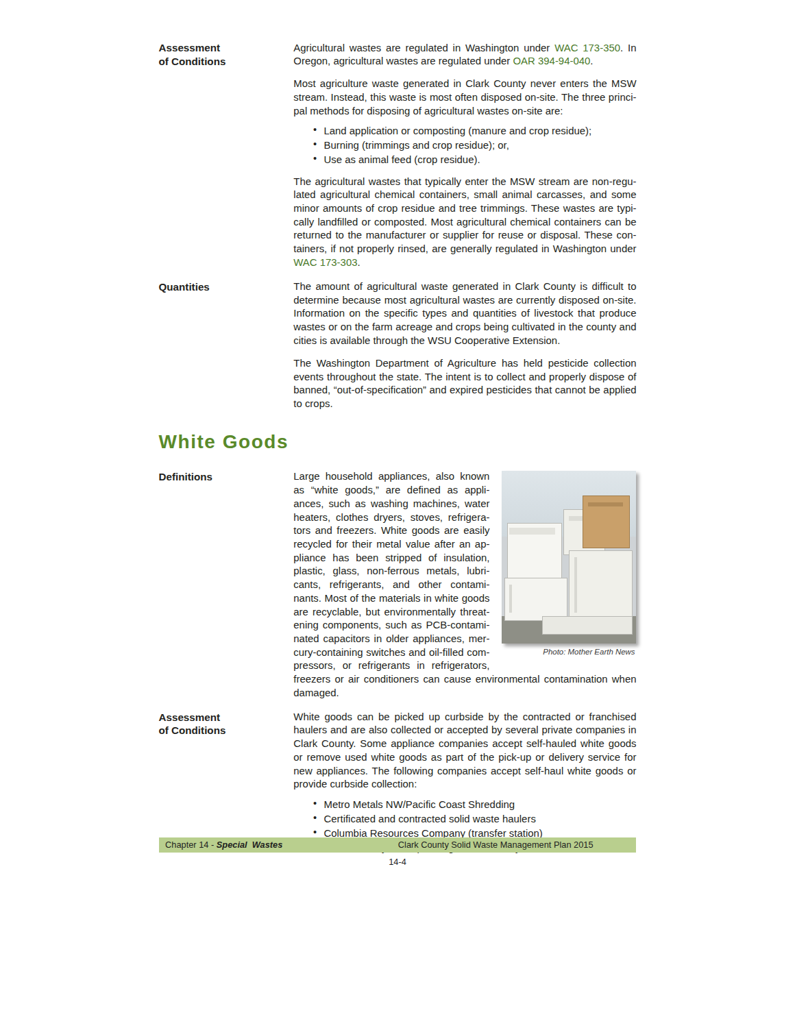Assessment
of Conditions
Agricultural wastes are regulated in Washington under WAC 173-350. In Oregon, agricultural wastes are regulated under OAR 394-94-040.
Most agriculture waste generated in Clark County never enters the MSW stream. Instead, this waste is most often disposed on-site. The three principal methods for disposing of agricultural wastes on-site are:
Land application or composting (manure and crop residue);
Burning (trimmings and crop residue); or,
Use as animal feed (crop residue).
The agricultural wastes that typically enter the MSW stream are non-regulated agricultural chemical containers, small animal carcasses, and some minor amounts of crop residue and tree trimmings. These wastes are typically landfilled or composted. Most agricultural chemical containers can be returned to the manufacturer or supplier for reuse or disposal. These containers, if not properly rinsed, are generally regulated in Washington under WAC 173-303.
Quantities
The amount of agricultural waste generated in Clark County is difficult to determine because most agricultural wastes are currently disposed on-site. Information on the specific types and quantities of livestock that produce wastes or on the farm acreage and crops being cultivated in the county and cities is available through the WSU Cooperative Extension.
The Washington Department of Agriculture has held pesticide collection events throughout the state. The intent is to collect and properly dispose of banned, “out-of-specification” and expired pesticides that cannot be applied to crops.
White Goods
Definitions
Photo: Mother Earth News
Large household appliances, also known as “white goods,” are defined as appliances, such as washing machines, water heaters, clothes dryers, stoves, refrigerators and freezers. White goods are easily recycled for their metal value after an appliance has been stripped of insulation, plastic, glass, non-ferrous metals, lubricants, refrigerants, and other contaminants. Most of the materials in white goods are recyclable, but environmentally threatening components, such as PCB-contaminated capacitors in older appliances, mercury-containing switches and oil-filled compressors, or refrigerants in refrigerators, freezers or air conditioners can cause environmental contamination when damaged.
Assessment
of Conditions
White goods can be picked up curbside by the contracted or franchised haulers and are also collected or accepted by several private companies in Clark County. Some appliance companies accept self-hauled white goods or remove used white goods as part of the pick-up or delivery service for new appliances. The following companies accept self-haul white goods or provide curbside collection:
Metro Metals NW/Pacific Coast Shredding
Certificated and contracted solid waste haulers
Columbia Resources Company (transfer station)
Licensed recyclers operating within the City of Vancouver
Chapter 14 - Special Wastes
Clark County Solid Waste Management Plan 2015
14-4